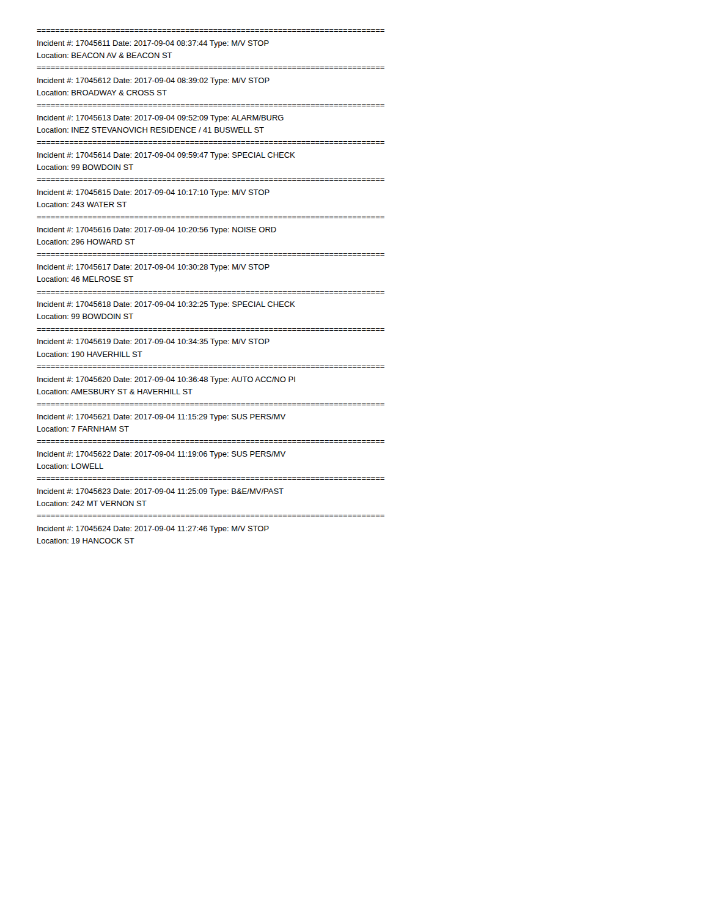===========================================================================
Incident #: 17045611 Date: 2017-09-04 08:37:44 Type: M/V STOP
Location: BEACON AV & BEACON ST
===========================================================================
Incident #: 17045612 Date: 2017-09-04 08:39:02 Type: M/V STOP
Location: BROADWAY & CROSS ST
===========================================================================
Incident #: 17045613 Date: 2017-09-04 09:52:09 Type: ALARM/BURG
Location: INEZ STEVANOVICH RESIDENCE / 41 BUSWELL ST
===========================================================================
Incident #: 17045614 Date: 2017-09-04 09:59:47 Type: SPECIAL CHECK
Location: 99 BOWDOIN ST
===========================================================================
Incident #: 17045615 Date: 2017-09-04 10:17:10 Type: M/V STOP
Location: 243 WATER ST
===========================================================================
Incident #: 17045616 Date: 2017-09-04 10:20:56 Type: NOISE ORD
Location: 296 HOWARD ST
===========================================================================
Incident #: 17045617 Date: 2017-09-04 10:30:28 Type: M/V STOP
Location: 46 MELROSE ST
===========================================================================
Incident #: 17045618 Date: 2017-09-04 10:32:25 Type: SPECIAL CHECK
Location: 99 BOWDOIN ST
===========================================================================
Incident #: 17045619 Date: 2017-09-04 10:34:35 Type: M/V STOP
Location: 190 HAVERHILL ST
===========================================================================
Incident #: 17045620 Date: 2017-09-04 10:36:48 Type: AUTO ACC/NO PI
Location: AMESBURY ST & HAVERHILL ST
===========================================================================
Incident #: 17045621 Date: 2017-09-04 11:15:29 Type: SUS PERS/MV
Location: 7 FARNHAM ST
===========================================================================
Incident #: 17045622 Date: 2017-09-04 11:19:06 Type: SUS PERS/MV
Location: LOWELL
===========================================================================
Incident #: 17045623 Date: 2017-09-04 11:25:09 Type: B&E/MV/PAST
Location: 242 MT VERNON ST
===========================================================================
Incident #: 17045624 Date: 2017-09-04 11:27:46 Type: M/V STOP
Location: 19 HANCOCK ST